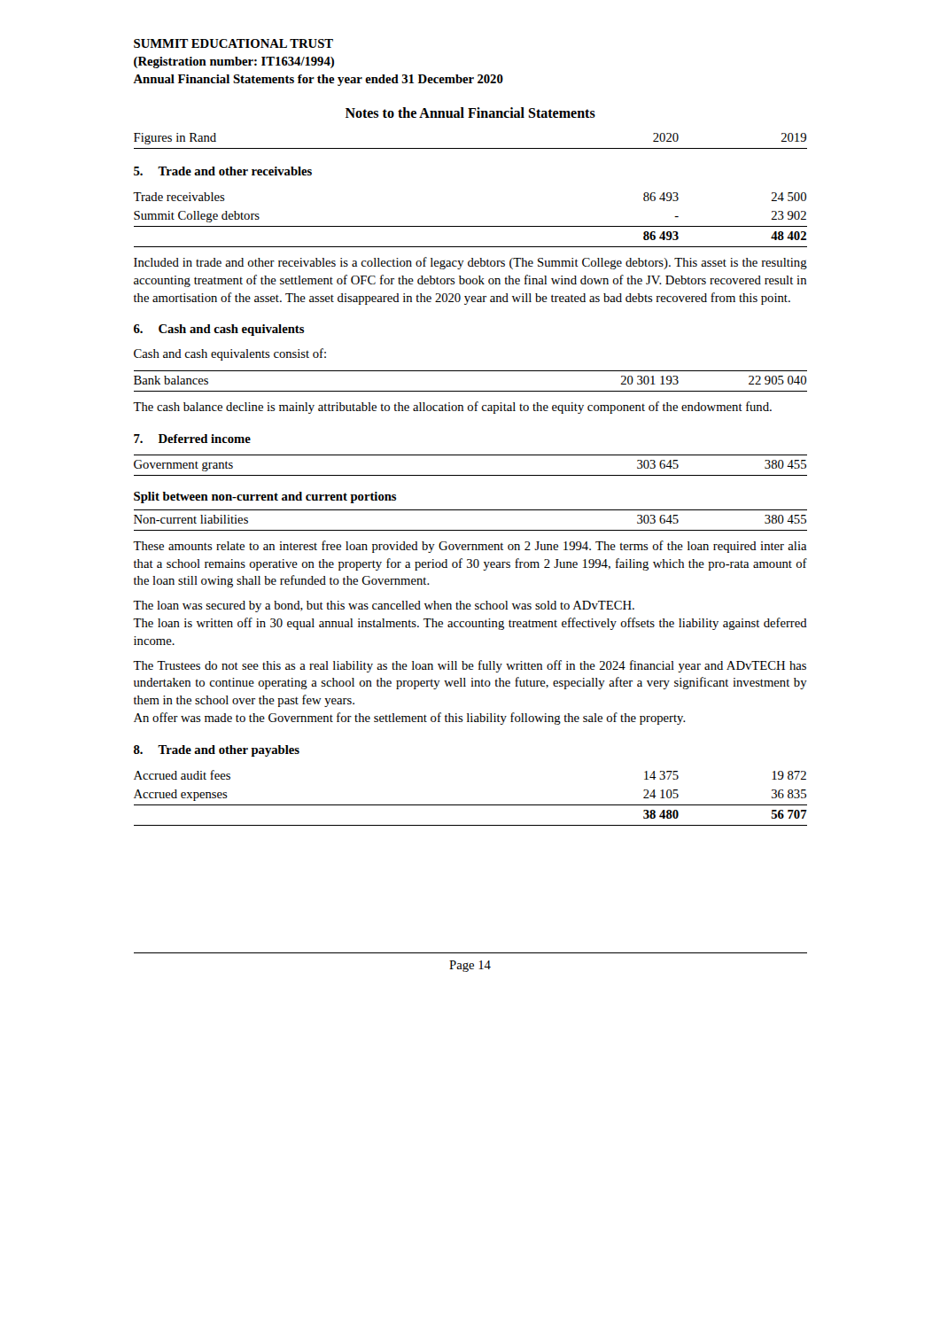SUMMIT EDUCATIONAL TRUST
(Registration number: IT1634/1994)
Annual Financial Statements for the year ended 31 December 2020
Notes to the Annual Financial Statements
| Figures in Rand | 2020 | 2019 |
5. Trade and other receivables
| Trade receivables | 86 493 | 24 500 |
| Summit College debtors | - | 23 902 |
| | 86 493 | 48 402 |
Included in trade and other receivables is a collection of legacy debtors (The Summit College debtors). This asset is the resulting accounting treatment of the settlement of OFC for the debtors book on the final wind down of the JV. Debtors recovered result in the amortisation of the asset. The asset disappeared in the 2020 year and will be treated as bad debts recovered from this point.
6. Cash and cash equivalents
Cash and cash equivalents consist of:
| Bank balances | 20 301 193 | 22 905 040 |
The cash balance decline is mainly attributable to the allocation of capital to the equity component of the endowment fund.
7. Deferred income
| Government grants | 303 645 | 380 455 |
Split between non-current and current portions
| Non-current liabilities | 303 645 | 380 455 |
These amounts relate to an interest free loan provided by Government on 2 June 1994. The terms of the loan required inter alia that a school remains operative on the property for a period of 30 years from 2 June 1994, failing which the pro-rata amount of the loan still owing shall be refunded to the Government.
The loan was secured by a bond, but this was cancelled when the school was sold to ADvTECH.
The loan is written off in 30 equal annual instalments. The accounting treatment effectively offsets the liability against deferred income.
The Trustees do not see this as a real liability as the loan will be fully written off in the 2024 financial year and ADvTECH has undertaken to continue operating a school on the property well into the future, especially after a very significant investment by them in the school over the past few years.
An offer was made to the Government for the settlement of this liability following the sale of the property.
8. Trade and other payables
| Accrued audit fees | 14 375 | 19 872 |
| Accrued expenses | 24 105 | 36 835 |
| | 38 480 | 56 707 |
Page 14